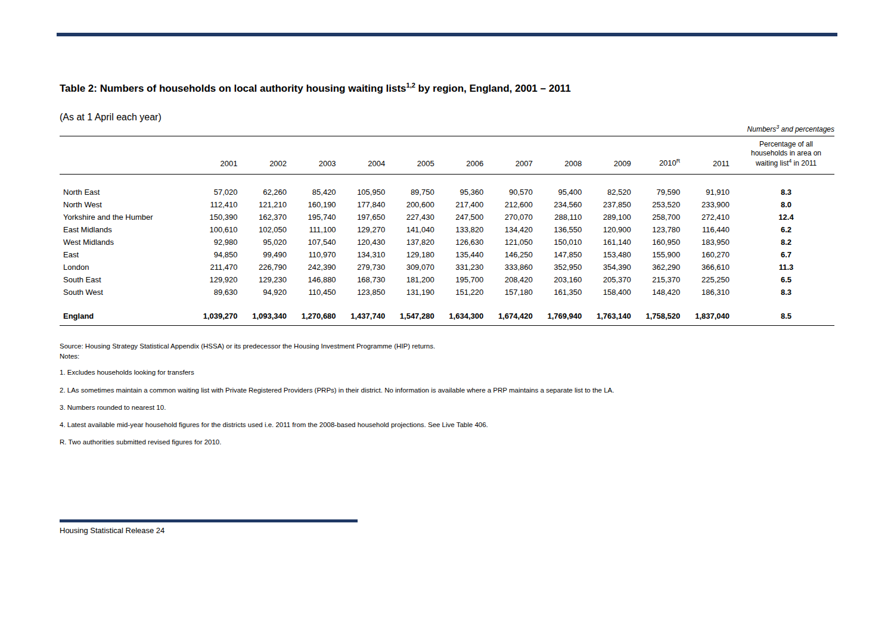Table 2: Numbers of households on local authority housing waiting lists1,2 by region, England, 2001 – 2011
(As at 1 April each year)
Numbers3 and percentages
| | 2001 | 2002 | 2003 | 2004 | 2005 | 2006 | 2007 | 2008 | 2009 | 2010 R | 2011 | Percentage of all households in area on waiting list 4 in 2011 |
| --- | --- | --- | --- | --- | --- | --- | --- | --- | --- | --- | --- | --- |
| North East | 57,020 | 62,260 | 85,420 | 105,950 | 89,750 | 95,360 | 90,570 | 95,400 | 82,520 | 79,590 | 91,910 | 8.3 |
| North West | 112,410 | 121,210 | 160,190 | 177,840 | 200,600 | 217,400 | 212,600 | 234,560 | 237,850 | 253,520 | 233,900 | 8.0 |
| Yorkshire and the Humber | 150,390 | 162,370 | 195,740 | 197,650 | 227,430 | 247,500 | 270,070 | 288,110 | 289,100 | 258,700 | 272,410 | 12.4 |
| East Midlands | 100,610 | 102,050 | 111,100 | 129,270 | 141,040 | 133,820 | 134,420 | 136,550 | 120,900 | 123,780 | 116,440 | 6.2 |
| West Midlands | 92,980 | 95,020 | 107,540 | 120,430 | 137,820 | 126,630 | 121,050 | 150,010 | 161,140 | 160,950 | 183,950 | 8.2 |
| East | 94,850 | 99,490 | 110,970 | 134,310 | 129,180 | 135,440 | 146,250 | 147,850 | 153,480 | 155,900 | 160,270 | 6.7 |
| London | 211,470 | 226,790 | 242,390 | 279,730 | 309,070 | 331,230 | 333,860 | 352,950 | 354,390 | 362,290 | 366,610 | 11.3 |
| South East | 129,920 | 129,230 | 146,880 | 168,730 | 181,200 | 195,700 | 208,420 | 203,160 | 205,370 | 215,370 | 225,250 | 6.5 |
| South West | 89,630 | 94,920 | 110,450 | 123,850 | 131,190 | 151,220 | 157,180 | 161,350 | 158,400 | 148,420 | 186,310 | 8.3 |
| England | 1,039,270 | 1,093,340 | 1,270,680 | 1,437,740 | 1,547,280 | 1,634,300 | 1,674,420 | 1,769,940 | 1,763,140 | 1,758,520 | 1,837,040 | 8.5 |
Source: Housing Strategy Statistical Appendix (HSSA) or its predecessor the Housing Investment Programme (HIP) returns.
Notes:
1. Excludes households looking for transfers
2. LAs sometimes maintain a common waiting list with Private Registered Providers (PRPs) in their district. No information is available where a PRP maintains a separate list to the LA.
3. Numbers rounded to nearest 10.
4. Latest available mid-year household figures for the districts used i.e. 2011 from the 2008-based household projections. See Live Table 406.
R. Two authorities submitted revised figures for 2010.
Housing Statistical Release 24